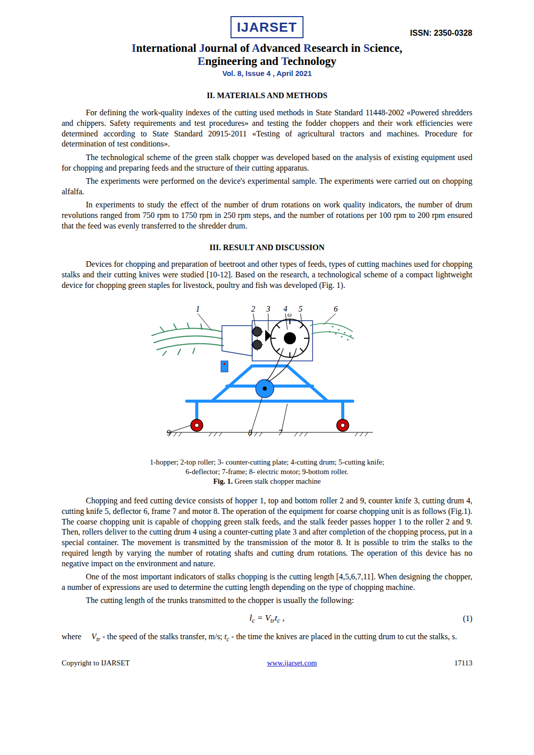IJARSET
ISSN: 2350-0328
International Journal of Advanced Research in Science,
Engineering and Technology
Vol. 8, Issue 4 , April 2021
II. Materials and Methods
For defining the work-quality indexes of the cutting used methods in State Standard 11448-2002 «Powered shredders and chippers. Safety requirements and test procedures» and testing the fodder choppers and their work efficiencies were determined according to State Standard 20915-2011 «Testing of agricultural tractors and machines. Procedure for determination of test conditions».
The technological scheme of the green stalk chopper was developed based on the analysis of existing equipment used for chopping and preparing feeds and the structure of their cutting apparatus.
The experiments were performed on the device's experimental sample. The experiments were carried out on chopping alfalfa.
In experiments to study the effect of the number of drum rotations on work quality indicators, the number of drum revolutions ranged from 750 rpm to 1750 rpm in 250 rpm steps, and the number of rotations per 100 rpm to 200 rpm ensured that the feed was evenly transferred to the shredder drum.
III. Result and Discussion
Devices for chopping and preparation of beetroot and other types of feeds, types of cutting machines used for chopping stalks and their cutting knives were studied [10-12]. Based on the research, a technological scheme of a compact lightweight device for chopping green staples for livestock, poultry and fish was developed (Fig. 1).
1 2 3 4 5 6 9 8 7 ω
1-hopper; 2-top roller; 3- counter-cutting plate; 4-cutting drum; 5-cutting knife;
6-deflector; 7-frame; 8- electric motor; 9-bottom roller.
Fig. 1. Green stalk chopper machine
Chopping and feed cutting device consists of hopper 1, top and bottom roller 2 and 9, counter knife 3, cutting drum 4, cutting knife 5, deflector 6, frame 7 and motor 8. The operation of the equipment for coarse chopping unit is as follows (Fig.1). The coarse chopping unit is capable of chopping green stalk feeds, and the stalk feeder passes hopper 1 to the roller 2 and 9. Then, rollers deliver to the cutting drum 4 using a counter-cutting plate 3 and after completion of the chopping process, put in a special container. The movement is transmitted by the transmission of the motor 8. It is possible to trim the stalks to the required length by varying the number of rotating shafts and cutting drum rotations. The operation of this device has no negative impact on the environment and nature.
One of the most important indicators of stalks chopping is the cutting length [4,5,6,7,11]. When designing the chopper, a number of expressions are used to determine the cutting length depending on the type of chopping machine.
The cutting length of the trunks transmitted to the chopper is usually the following:
lc = Vtrtc , (1)
where Vtr - the speed of the stalks transfer, m/s; tc - the time the knives are placed in the cutting drum to cut the stalks, s.
Copyright to IJARSET www.ijarset.com 17113